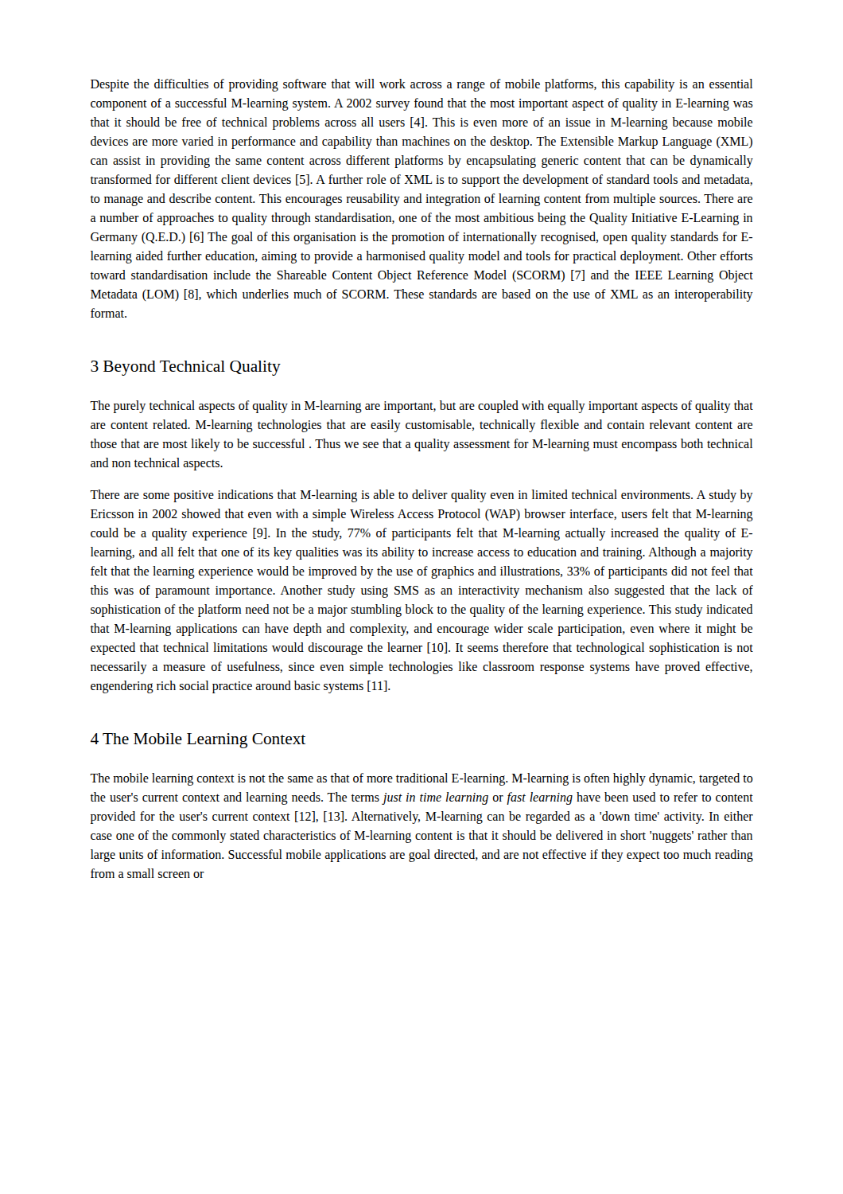Despite the difficulties of providing software that will work across a range of mobile platforms, this capability is an essential component of a successful M-learning system. A 2002 survey found that the most important aspect of quality in E-learning was that it should be free of technical problems across all users [4]. This is even more of an issue in M-learning because mobile devices are more varied in performance and capability than machines on the desktop. The Extensible Markup Language (XML) can assist in providing the same content across different platforms by encapsulating generic content that can be dynamically transformed for different client devices [5]. A further role of XML is to support the development of standard tools and metadata, to manage and describe content. This encourages reusability and integration of learning content from multiple sources. There are a number of approaches to quality through standardisation, one of the most ambitious being the Quality Initiative E-Learning in Germany (Q.E.D.) [6] The goal of this organisation is the promotion of internationally recognised, open quality standards for E-learning aided further education, aiming to provide a harmonised quality model and tools for practical deployment. Other efforts toward standardisation include the Shareable Content Object Reference Model (SCORM) [7] and the IEEE Learning Object Metadata (LOM) [8], which underlies much of SCORM. These standards are based on the use of XML as an interoperability format.
3 Beyond Technical Quality
The purely technical aspects of quality in M-learning are important, but are coupled with equally important aspects of quality that are content related. M-learning technologies that are easily customisable, technically flexible and contain relevant content are those that are most likely to be successful . Thus we see that a quality assessment for M-learning must encompass both technical and non technical aspects.
There are some positive indications that M-learning is able to deliver quality even in limited technical environments. A study by Ericsson in 2002 showed that even with a simple Wireless Access Protocol (WAP) browser interface, users felt that M-learning could be a quality experience [9]. In the study, 77% of participants felt that M-learning actually increased the quality of E-learning, and all felt that one of its key qualities was its ability to increase access to education and training. Although a majority felt that the learning experience would be improved by the use of graphics and illustrations, 33% of participants did not feel that this was of paramount importance. Another study using SMS as an interactivity mechanism also suggested that the lack of sophistication of the platform need not be a major stumbling block to the quality of the learning experience. This study indicated that M-learning applications can have depth and complexity, and encourage wider scale participation, even where it might be expected that technical limitations would discourage the learner [10]. It seems therefore that technological sophistication is not necessarily a measure of usefulness, since even simple technologies like classroom response systems have proved effective, engendering rich social practice around basic systems [11].
4 The Mobile Learning Context
The mobile learning context is not the same as that of more traditional E-learning. M-learning is often highly dynamic, targeted to the user's current context and learning needs. The terms just in time learning or fast learning have been used to refer to content provided for the user's current context [12], [13]. Alternatively, M-learning can be regarded as a 'down time' activity. In either case one of the commonly stated characteristics of M-learning content is that it should be delivered in short 'nuggets' rather than large units of information. Successful mobile applications are goal directed, and are not effective if they expect too much reading from a small screen or